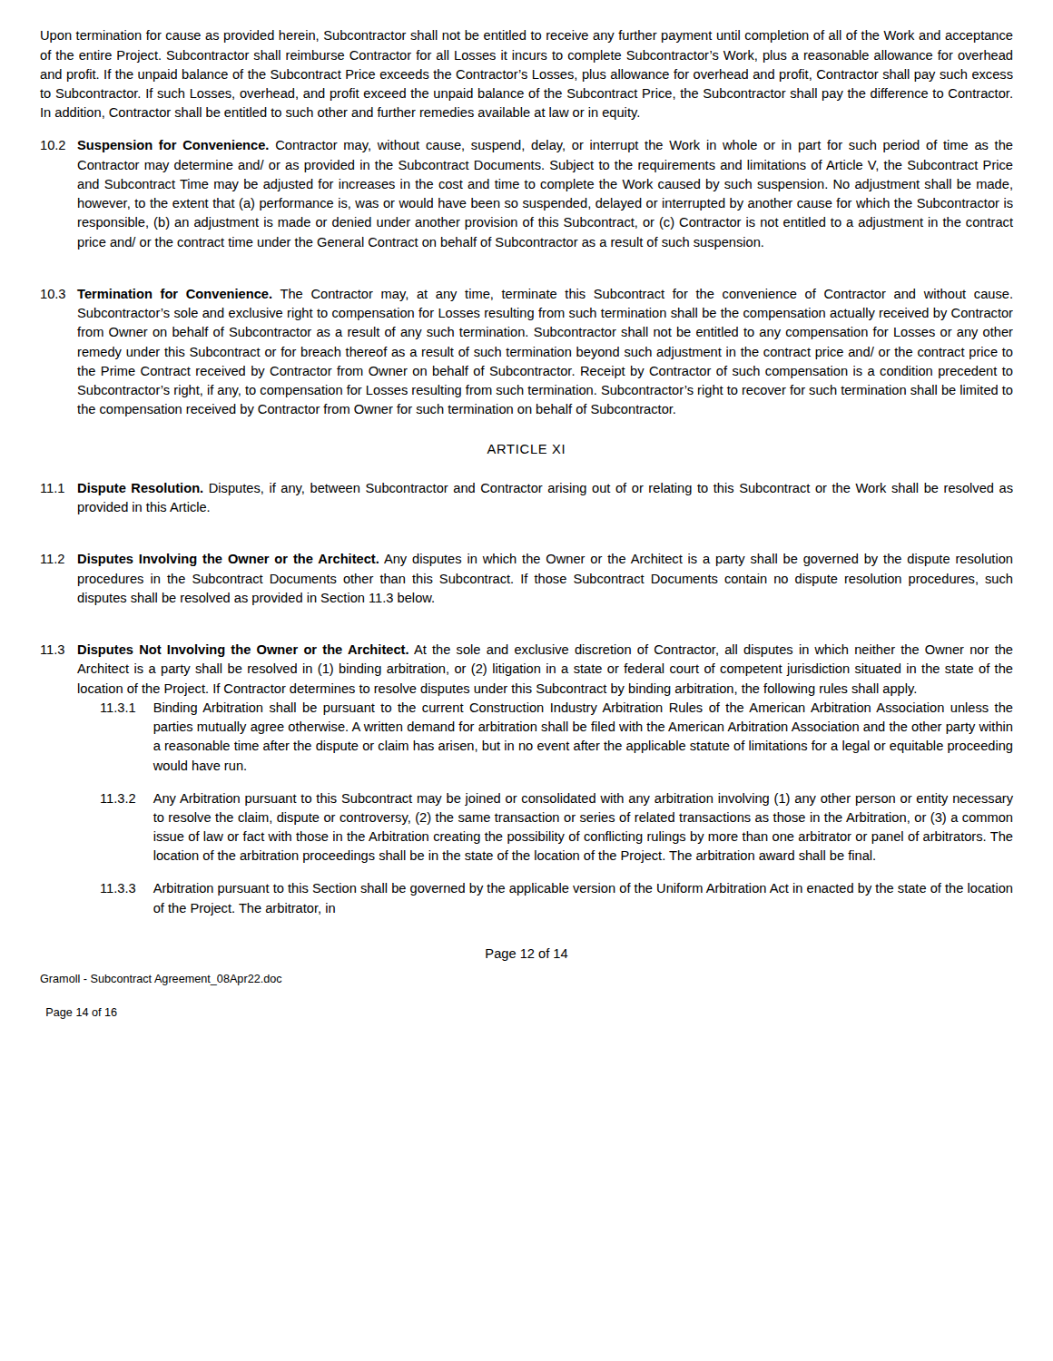Upon termination for cause as provided herein, Subcontractor shall not be entitled to receive any further payment until completion of all of the Work and acceptance of the entire Project. Subcontractor shall reimburse Contractor for all Losses it incurs to complete Subcontractor’s Work, plus a reasonable allowance for overhead and profit. If the unpaid balance of the Subcontract Price exceeds the Contractor’s Losses, plus allowance for overhead and profit, Contractor shall pay such excess to Subcontractor. If such Losses, overhead, and profit exceed the unpaid balance of the Subcontract Price, the Subcontractor shall pay the difference to Contractor. In addition, Contractor shall be entitled to such other and further remedies available at law or in equity.
10.2 Suspension for Convenience. Contractor may, without cause, suspend, delay, or interrupt the Work in whole or in part for such period of time as the Contractor may determine and/ or as provided in the Subcontract Documents. Subject to the requirements and limitations of Article V, the Subcontract Price and Subcontract Time may be adjusted for increases in the cost and time to complete the Work caused by such suspension. No adjustment shall be made, however, to the extent that (a) performance is, was or would have been so suspended, delayed or interrupted by another cause for which the Subcontractor is responsible, (b) an adjustment is made or denied under another provision of this Subcontract, or (c) Contractor is not entitled to a adjustment in the contract price and/ or the contract time under the General Contract on behalf of Subcontractor as a result of such suspension.
10.3 Termination for Convenience. The Contractor may, at any time, terminate this Subcontract for the convenience of Contractor and without cause. Subcontractor’s sole and exclusive right to compensation for Losses resulting from such termination shall be the compensation actually received by Contractor from Owner on behalf of Subcontractor as a result of any such termination. Subcontractor shall not be entitled to any compensation for Losses or any other remedy under this Subcontract or for breach thereof as a result of such termination beyond such adjustment in the contract price and/ or the contract price to the Prime Contract received by Contractor from Owner on behalf of Subcontractor. Receipt by Contractor of such compensation is a condition precedent to Subcontractor’s right, if any, to compensation for Losses resulting from such termination. Subcontractor’s right to recover for such termination shall be limited to the compensation received by Contractor from Owner for such termination on behalf of Subcontractor.
ARTICLE XI
11.1 Dispute Resolution. Disputes, if any, between Subcontractor and Contractor arising out of or relating to this Subcontract or the Work shall be resolved as provided in this Article.
11.2 Disputes Involving the Owner or the Architect. Any disputes in which the Owner or the Architect is a party shall be governed by the dispute resolution procedures in the Subcontract Documents other than this Subcontract. If those Subcontract Documents contain no dispute resolution procedures, such disputes shall be resolved as provided in Section 11.3 below.
11.3 Disputes Not Involving the Owner or the Architect. At the sole and exclusive discretion of Contractor, all disputes in which neither the Owner nor the Architect is a party shall be resolved in (1) binding arbitration, or (2) litigation in a state or federal court of competent jurisdiction situated in the state of the location of the Project. If Contractor determines to resolve disputes under this Subcontract by binding arbitration, the following rules shall apply.
11.3.1 Binding Arbitration shall be pursuant to the current Construction Industry Arbitration Rules of the American Arbitration Association unless the parties mutually agree otherwise. A written demand for arbitration shall be filed with the American Arbitration Association and the other party within a reasonable time after the dispute or claim has arisen, but in no event after the applicable statute of limitations for a legal or equitable proceeding would have run.
11.3.2 Any Arbitration pursuant to this Subcontract may be joined or consolidated with any arbitration involving (1) any other person or entity necessary to resolve the claim, dispute or controversy, (2) the same transaction or series of related transactions as those in the Arbitration, or (3) a common issue of law or fact with those in the Arbitration creating the possibility of conflicting rulings by more than one arbitrator or panel of arbitrators. The location of the arbitration proceedings shall be in the state of the location of the Project. The arbitration award shall be final.
11.3.3 Arbitration pursuant to this Section shall be governed by the applicable version of the Uniform Arbitration Act in enacted by the state of the location of the Project. The arbitrator, in
Page 12 of 14
Gramoll - Subcontract Agreement_08Apr22.doc
Page 14 of 16